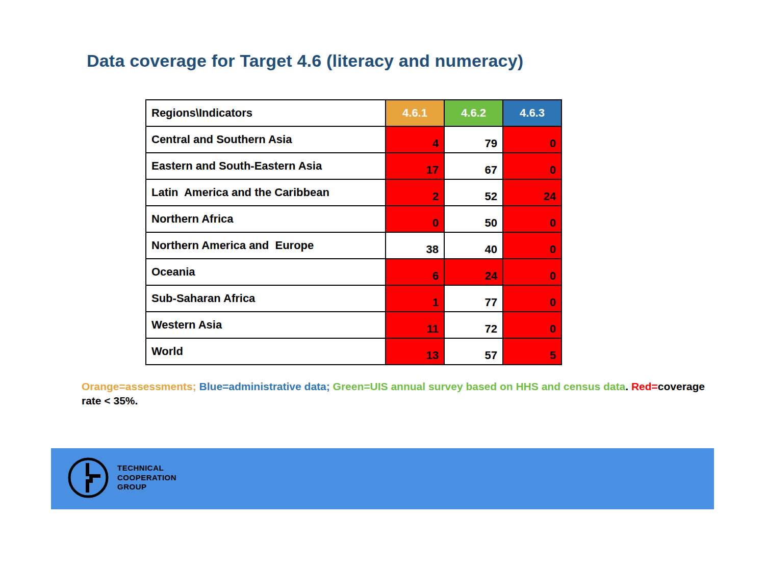Data coverage for Target 4.6 (literacy and numeracy)
| Regions\Indicators | 4.6.1 | 4.6.2 | 4.6.3 |
| --- | --- | --- | --- |
| Central and Southern Asia | 4 | 79 | 0 |
| Eastern and South-Eastern Asia | 17 | 67 | 0 |
| Latin America and the Caribbean | 2 | 52 | 24 |
| Northern Africa | 0 | 50 | 0 |
| Northern America and Europe | 38 | 40 | 0 |
| Oceania | 6 | 24 | 0 |
| Sub-Saharan Africa | 1 | 77 | 0 |
| Western Asia | 11 | 72 | 0 |
| World | 13 | 57 | 5 |
Orange=assessments; Blue=administrative data; Green=UIS annual survey based on HHS and census data. Red=coverage rate < 35%.
TECHNICAL
COOPERATION
GROUP